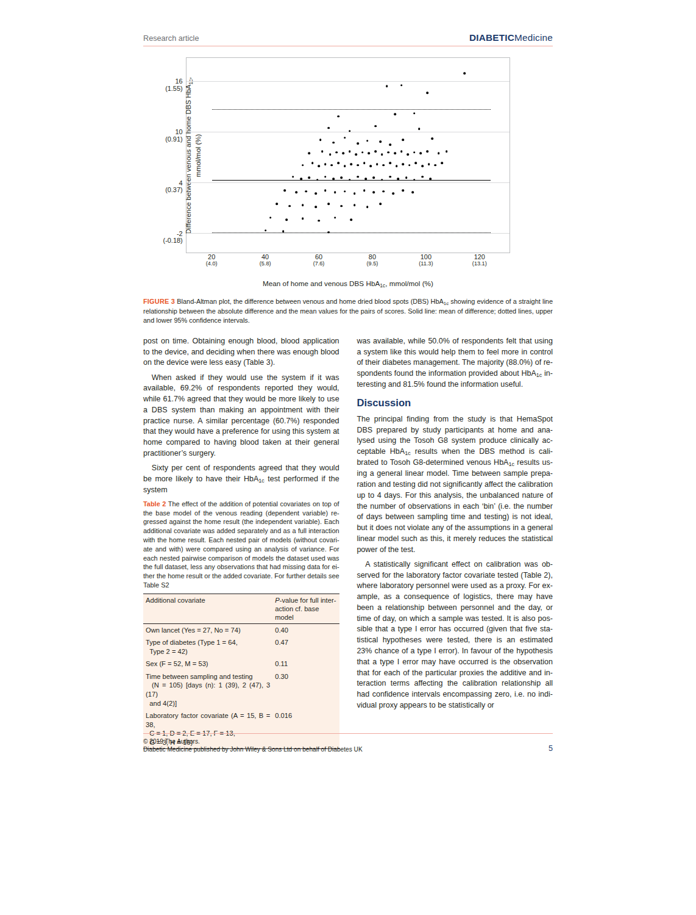Research article
DIABETIC Medicine
Difference between venous and home DBS HbA1c, mmol/mol (%)
16(1.55) 10(0.91) 4(0.37) -2(-0.18)
20(4.0) 40(5.8) 60(7.6) 80(9.5) 100(11.3) 120(13.1)
Mean of home and venous DBS HbA1c, mmol/mol (%)
FIGURE 3 Bland-Altman plot, the difference between venous and home dried blood spots (DBS) HbA1c showing evidence of a straight line relationship between the absolute difference and the mean values for the pairs of scores. Solid line: mean of difference; dotted lines, upper and lower 95% confidence intervals.
post on time. Obtaining enough blood, blood application to the device, and deciding when there was enough blood on the device were less easy (Table 3).
When asked if they would use the system if it was available, 69.2% of respondents reported they would, while 61.7% agreed that they would be more likely to use a DBS system than making an appointment with their practice nurse. A similar percentage (60.7%) responded that they would have a preference for using this system at home compared to having blood taken at their general practitioner’s surgery.
Sixty per cent of respondents agreed that they would be more likely to have their HbA1c test performed if the system
Table 2 The effect of the addition of potential covariates on top of the base model of the venous reading (dependent variable) regressed against the home result (the independent variable). Each additional covariate was added separately and as a full interaction with the home result. Each nested pair of models (without covariate and with) were compared using an analysis of variance. For each nested pairwise comparison of models the dataset used was the full dataset, less any observations that had missing data for either the home result or the added covariate. For further details see Table S2
| Additional covariate | P -value for full interaction cf. base model |
| --- | --- |
| Own lancet (Yes = 27, No = 74) | 0.40 |
| Type of diabetes (Type 1 = 64, Type 2 = 42) | 0.47 |
| Sex (F = 52, M = 53) | 0.11 |
| Time between sampling and testing (N = 105) [days (n): 1 (39), 2 (47), 3 (17) and 4(2)] | 0.30 |
| Laboratory factor covariate (A = 15, B = 38, C = 1, D = 2, E = 17, F = 13, G = 3, H = 16) | 0.016 |
was available, while 50.0% of respondents felt that using a system like this would help them to feel more in control of their diabetes management. The majority (88.0%) of respondents found the information provided about HbA1c interesting and 81.5% found the information useful.
Discussion
The principal finding from the study is that HemaSpot DBS prepared by study participants at home and analysed using the Tosoh G8 system produce clinically acceptable HbA1c results when the DBS method is calibrated to Tosoh G8-determined venous HbA1c results using a general linear model. Time between sample preparation and testing did not significantly affect the calibration up to 4 days. For this analysis, the unbalanced nature of the number of observations in each ‘bin’ (i.e. the number of days between sampling time and testing) is not ideal, but it does not violate any of the assumptions in a general linear model such as this, it merely reduces the statistical power of the test.
A statistically significant effect on calibration was observed for the laboratory factor covariate tested (Table 2), where laboratory personnel were used as a proxy. For example, as a consequence of logistics, there may have been a relationship between personnel and the day, or time of day, on which a sample was tested. It is also possible that a type I error has occurred (given that five statistical hypotheses were tested, there is an estimated 23% chance of a type I error). In favour of the hypothesis that a type I error may have occurred is the observation that for each of the particular proxies the additive and interaction terms affecting the calibration relationship all had confidence intervals encompassing zero, i.e. no individual proxy appears to be statistically or
© 2019 The Authors.
Diabetic Medicine published by John Wiley & Sons Ltd on behalf of Diabetes UK
5